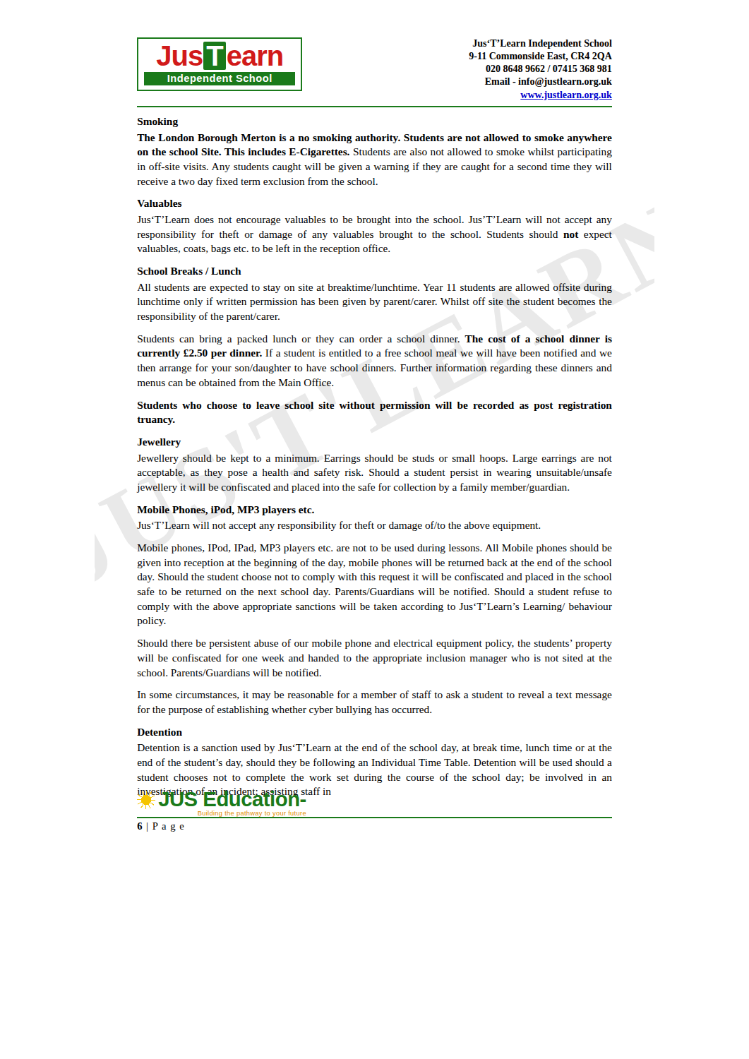JUS'T'LEARN
Jus Tearn
Independent School
Jus‘T’Learn Independent School
9-11 Commonside East, CR4 2QA
020 8648 9662 / 07415 368 981
Email - info@justlearn.org.uk
www.justlearn.org.uk
Smoking
The London Borough Merton is a no smoking authority. Students are not allowed to smoke anywhere on the school Site. This includes E-Cigarettes. Students are also not allowed to smoke whilst participating in off-site visits. Any students caught will be given a warning if they are caught for a second time they will receive a two day fixed term exclusion from the school.
Valuables
Jus‘T’Learn does not encourage valuables to be brought into the school. Jus’T’Learn will not accept any responsibility for theft or damage of any valuables brought to the school. Students should not expect valuables, coats, bags etc. to be left in the reception office.
School Breaks / Lunch
All students are expected to stay on site at breaktime/lunchtime. Year 11 students are allowed offsite during lunchtime only if written permission has been given by parent/carer. Whilst off site the student becomes the responsibility of the parent/carer.
Students can bring a packed lunch or they can order a school dinner. The cost of a school dinner is currently £2.50 per dinner. If a student is entitled to a free school meal we will have been notified and we then arrange for your son/daughter to have school dinners. Further information regarding these dinners and menus can be obtained from the Main Office.
Students who choose to leave school site without permission will be recorded as post registration truancy.
Jewellery
Jewellery should be kept to a minimum. Earrings should be studs or small hoops. Large earrings are not acceptable, as they pose a health and safety risk. Should a student persist in wearing unsuitable/unsafe jewellery it will be confiscated and placed into the safe for collection by a family member/guardian.
Mobile Phones, iPod, MP3 players etc.
Jus‘T’Learn will not accept any responsibility for theft or damage of/to the above equipment.
Mobile phones, IPod, IPad, MP3 players etc. are not to be used during lessons. All Mobile phones should be given into reception at the beginning of the day, mobile phones will be returned back at the end of the school day. Should the student choose not to comply with this request it will be confiscated and placed in the school safe to be returned on the next school day. Parents/Guardians will be notified. Should a student refuse to comply with the above appropriate sanctions will be taken according to Jus‘T’Learn’s Learning/ behaviour policy.
Should there be persistent abuse of our mobile phone and electrical equipment policy, the students’ property will be confiscated for one week and handed to the appropriate inclusion manager who is not sited at the school. Parents/Guardians will be notified.
In some circumstances, it may be reasonable for a member of staff to ask a student to reveal a text message for the purpose of establishing whether cyber bullying has occurred.
Detention
Detention is a sanction used by Jus‘T’Learn at the end of the school day, at break time, lunch time or at the end of the student’s day, should they be following an Individual Time Table. Detention will be used should a student chooses not to complete the work set during the course of the school day; be involved in an investigation of an incident; assisting staff in
JUS Education-
Building the pathway to your future
6 | P a g e